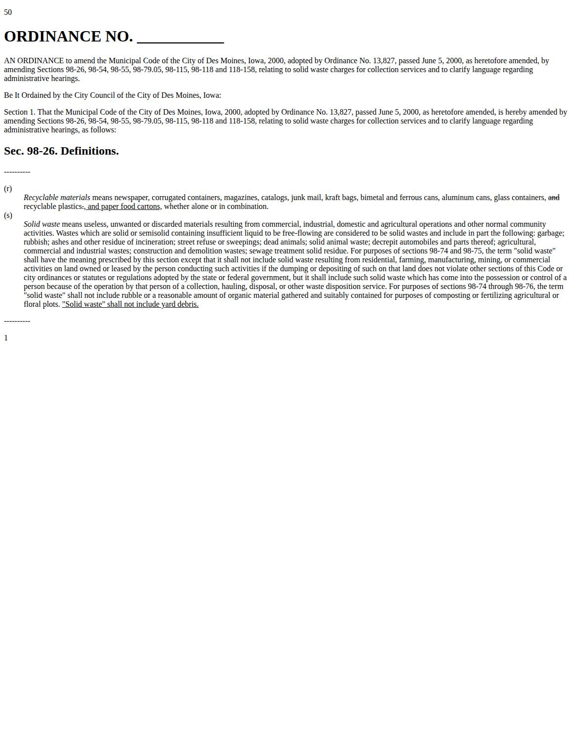50
ORDINANCE NO. ___________
AN ORDINANCE to amend the Municipal Code of the City of Des Moines, Iowa, 2000, adopted by Ordinance No. 13,827, passed June 5, 2000, as heretofore amended, by amending Sections 98-26, 98-54, 98-55, 98-79.05, 98-115, 98-118 and 118-158, relating to solid waste charges for collection services and to clarify language regarding administrative hearings.
Be It Ordained by the City Council of the City of Des Moines, Iowa:
Section 1. That the Municipal Code of the City of Des Moines, Iowa, 2000, adopted by Ordinance No. 13,827, passed June 5, 2000, as heretofore amended, is hereby amended by amending Sections 98-26, 98-54, 98-55, 98-79.05, 98-115, 98-118 and 118-158, relating to solid waste charges for collection services and to clarify language regarding administrative hearings, as follows:
Sec. 98-26. Definitions.
----------
(r)
Recyclable materials means newspaper, corrugated containers, magazines, catalogs, junk mail, kraft bags, bimetal and ferrous cans, aluminum cans, glass containers, and recyclable plastics., and paper food cartons, whether alone or in combination.
(s)
Solid waste means useless, unwanted or discarded materials resulting from commercial, industrial, domestic and agricultural operations and other normal community activities. Wastes which are solid or semisolid containing insufficient liquid to be free-flowing are considered to be solid wastes and include in part the following: garbage; rubbish; ashes and other residue of incineration; street refuse or sweepings; dead animals; solid animal waste; decrepit automobiles and parts thereof; agricultural, commercial and industrial wastes; construction and demolition wastes; sewage treatment solid residue. For purposes of sections 98-74 and 98-75, the term "solid waste" shall have the meaning prescribed by this section except that it shall not include solid waste resulting from residential, farming, manufacturing, mining, or commercial activities on land owned or leased by the person conducting such activities if the dumping or depositing of such on that land does not violate other sections of this Code or city ordinances or statutes or regulations adopted by the state or federal government, but it shall include such solid waste which has come into the possession or control of a person because of the operation by that person of a collection, hauling, disposal, or other waste disposition service. For purposes of sections 98-74 through 98-76, the term "solid waste" shall not include rubble or a reasonable amount of organic material gathered and suitably contained for purposes of composting or fertilizing agricultural or floral plots. "Solid waste" shall not include yard debris.
----------
1